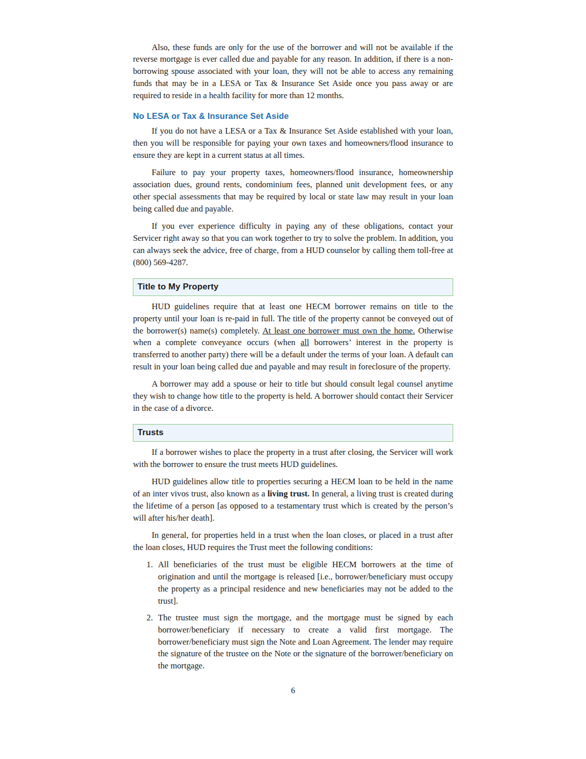Also, these funds are only for the use of the borrower and will not be available if the reverse mortgage is ever called due and payable for any reason. In addition, if there is a non-borrowing spouse associated with your loan, they will not be able to access any remaining funds that may be in a LESA or Tax & Insurance Set Aside once you pass away or are required to reside in a health facility for more than 12 months.
No LESA or Tax & Insurance Set Aside
If you do not have a LESA or a Tax & Insurance Set Aside established with your loan, then you will be responsible for paying your own taxes and homeowners/flood insurance to ensure they are kept in a current status at all times.
Failure to pay your property taxes, homeowners/flood insurance, homeownership association dues, ground rents, condominium fees, planned unit development fees, or any other special assessments that may be required by local or state law may result in your loan being called due and payable.
If you ever experience difficulty in paying any of these obligations, contact your Servicer right away so that you can work together to try to solve the problem. In addition, you can always seek the advice, free of charge, from a HUD counselor by calling them toll-free at (800) 569-4287.
Title to My Property
HUD guidelines require that at least one HECM borrower remains on title to the property until your loan is re-paid in full. The title of the property cannot be conveyed out of the borrower(s) name(s) completely. At least one borrower must own the home. Otherwise when a complete conveyance occurs (when all borrowers’ interest in the property is transferred to another party) there will be a default under the terms of your loan. A default can result in your loan being called due and payable and may result in foreclosure of the property.
A borrower may add a spouse or heir to title but should consult legal counsel anytime they wish to change how title to the property is held. A borrower should contact their Servicer in the case of a divorce.
Trusts
If a borrower wishes to place the property in a trust after closing, the Servicer will work with the borrower to ensure the trust meets HUD guidelines.
HUD guidelines allow title to properties securing a HECM loan to be held in the name of an inter vivos trust, also known as a living trust. In general, a living trust is created during the lifetime of a person [as opposed to a testamentary trust which is created by the person’s will after his/her death].
In general, for properties held in a trust when the loan closes, or placed in a trust after the loan closes, HUD requires the Trust meet the following conditions:
All beneficiaries of the trust must be eligible HECM borrowers at the time of origination and until the mortgage is released [i.e., borrower/beneficiary must occupy the property as a principal residence and new beneficiaries may not be added to the trust].
The trustee must sign the mortgage, and the mortgage must be signed by each borrower/beneficiary if necessary to create a valid first mortgage. The borrower/beneficiary must sign the Note and Loan Agreement. The lender may require the signature of the trustee on the Note or the signature of the borrower/beneficiary on the mortgage.
6